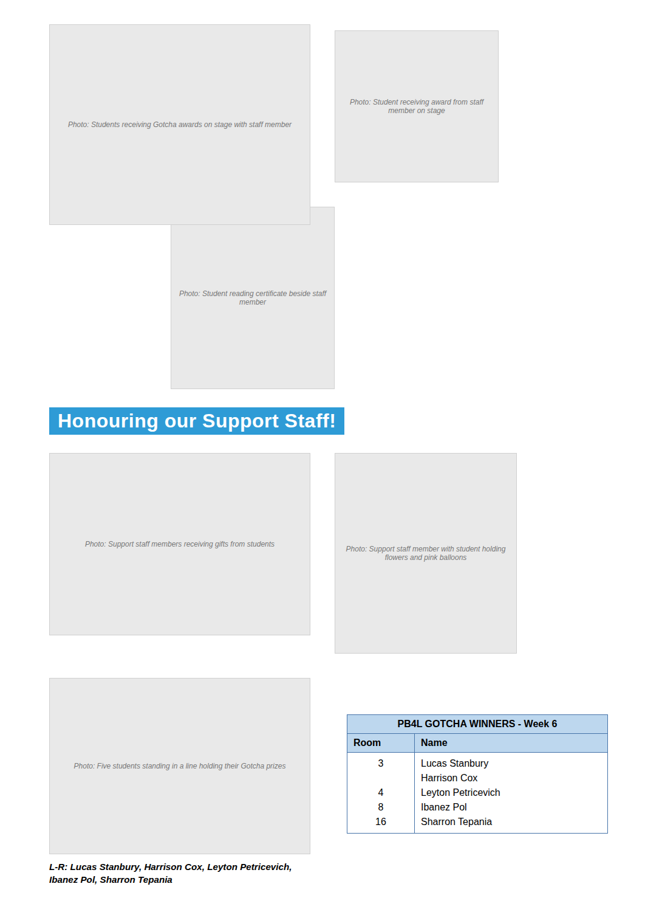Photo: Students receiving Gotcha awards on stage with staff member
Photo: Student receiving award from staff member on stage
Photo: Student reading certificate beside staff member
Honouring our Support Staff!
Photo: Support staff members receiving gifts from students
Photo: Support staff member with student holding flowers and pink balloons
Photo: Five students standing in a line holding their Gotcha prizes
L-R: Lucas Stanbury, Harrison Cox, Leyton Petricevich, Ibanez Pol, Sharron Tepania
| PB4L GOTCHA WINNERS - Week 6 |
| --- |
| Room | Name |
| 3 4 8 16 | Lucas Stanbury Harrison Cox Leyton Petricevich Ibanez Pol Sharron Tepania |